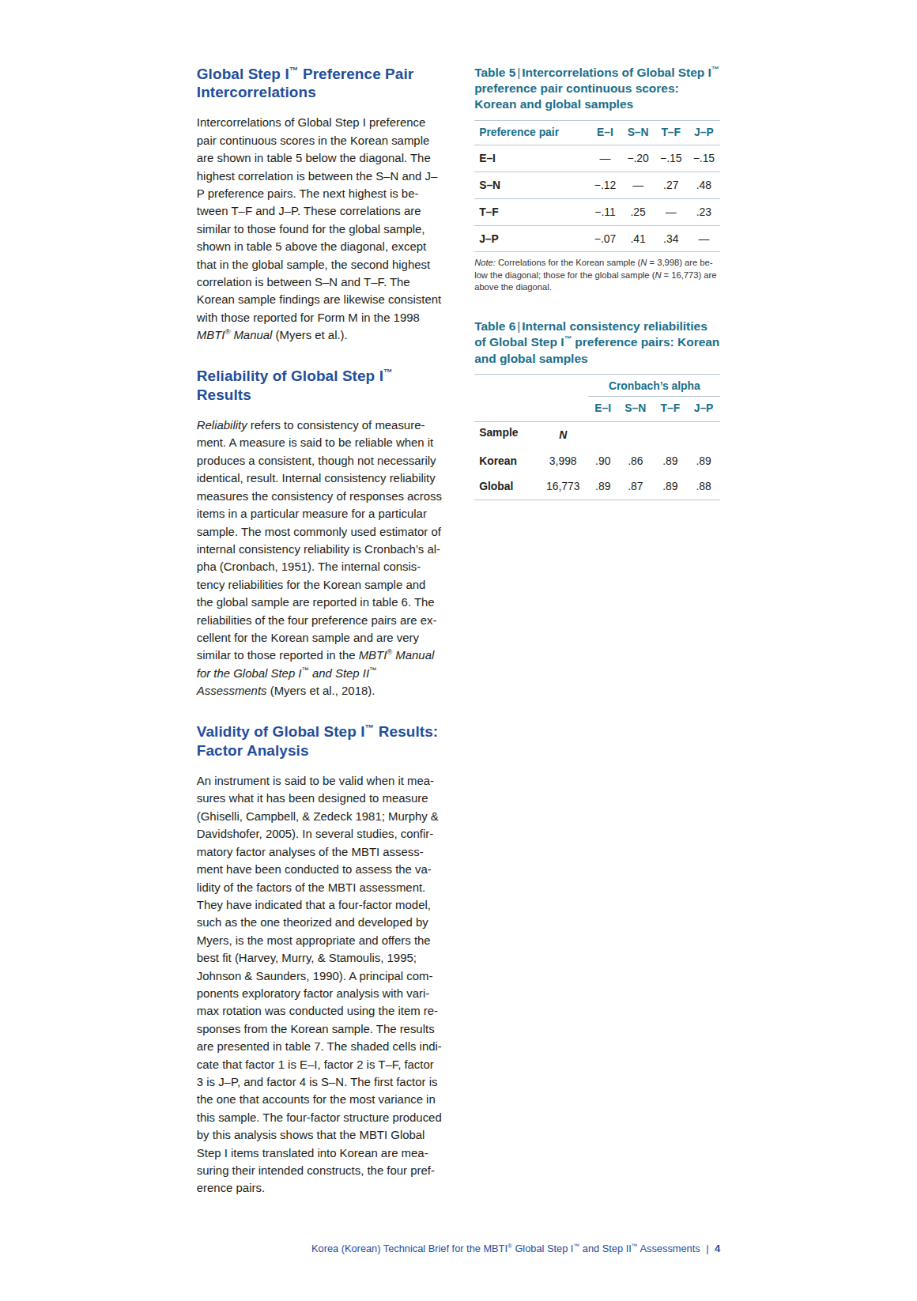Global Step I™ Preference Pair Intercorrelations
Intercorrelations of Global Step I preference pair continuous scores in the Korean sample are shown in table 5 below the diagonal. The highest correlation is between the S–N and J–P preference pairs. The next highest is between T–F and J–P. These correlations are similar to those found for the global sample, shown in table 5 above the diagonal, except that in the global sample, the second highest correlation is between S–N and T–F. The Korean sample findings are likewise consistent with those reported for Form M in the 1998 MBTI® Manual (Myers et al.).
Reliability of Global Step I™ Results
Reliability refers to consistency of measurement. A measure is said to be reliable when it produces a consistent, though not necessarily identical, result. Internal consistency reliability measures the consistency of responses across items in a particular measure for a particular sample. The most commonly used estimator of internal consistency reliability is Cronbach’s alpha (Cronbach, 1951). The internal consistency reliabilities for the Korean sample and the global sample are reported in table 6. The reliabilities of the four preference pairs are excellent for the Korean sample and are very similar to those reported in the MBTI® Manual for the Global Step I™ and Step II™ Assessments (Myers et al., 2018).
Validity of Global Step I™ Results: Factor Analysis
An instrument is said to be valid when it measures what it has been designed to measure (Ghiselli, Campbell, & Zedeck 1981; Murphy & Davidshofer, 2005). In several studies, confirmatory factor analyses of the MBTI assessment have been conducted to assess the validity of the factors of the MBTI assessment. They have indicated that a four-factor model, such as the one theorized and developed by Myers, is the most appropriate and offers the best fit (Harvey, Murry, & Stamoulis, 1995; Johnson & Saunders, 1990). A principal components exploratory factor analysis with varimax rotation was conducted using the item responses from the Korean sample. The results are presented in table 7. The shaded cells indicate that factor 1 is E–I, factor 2 is T–F, factor 3 is J–P, and factor 4 is S–N. The first factor is the one that accounts for the most variance in this sample. The four-factor structure produced by this analysis shows that the MBTI Global Step I items translated into Korean are measuring their intended constructs, the four preference pairs.
Table 5|Intercorrelations of Global Step I™ preference pair continuous scores: Korean and global samples
| Preference pair | E–I | S–N | T–F | J–P |
| --- | --- | --- | --- | --- |
| E–I | — | −.20 | −.15 | −.15 |
| S–N | −.12 | — | .27 | .48 |
| T–F | −.11 | .25 | — | .23 |
| J–P | −.07 | .41 | .34 | — |
Note: Correlations for the Korean sample (N = 3,998) are below the diagonal; those for the global sample (N = 16,773) are above the diagonal.
Table 6|Internal consistency reliabilities of Global Step I™ preference pairs: Korean and global samples
| | | Cronbach’s alpha |
| --- | --- | --- |
| E–I | S–N | T–F | J–P |
| Sample | N | |
| Korean | 3,998 | .90 | .86 | .89 | .89 |
| Global | 16,773 | .89 | .87 | .89 | .88 |
Korea (Korean) Technical Brief for the MBTI® Global Step I™ and Step II™ Assessments | 4